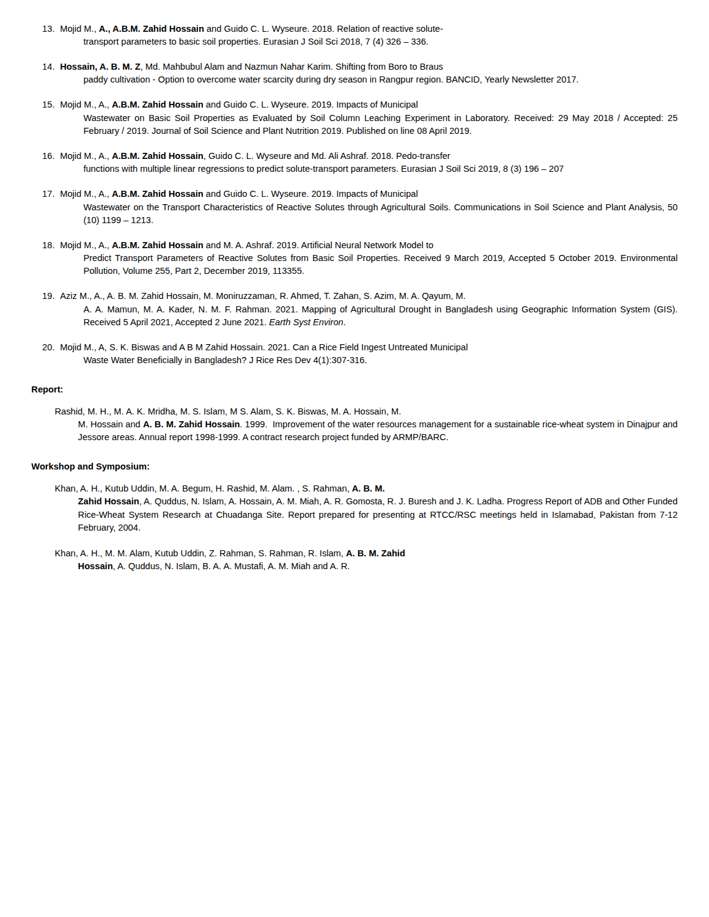13. Mojid M., A., A.B.M. Zahid Hossain and Guido C. L. Wyseure. 2018. Relation of reactive solute- transport parameters to basic soil properties. Eurasian J Soil Sci 2018, 7 (4) 326 – 336.
14. Hossain, A. B. M. Z, Md. Mahbubul Alam and Nazmun Nahar Karim. Shifting from Boro to Braus paddy cultivation - Option to overcome water scarcity during dry season in Rangpur region. BANCID, Yearly Newsletter 2017.
15. Mojid M., A., A.B.M. Zahid Hossain and Guido C. L. Wyseure. 2019. Impacts of Municipal Wastewater on Basic Soil Properties as Evaluated by Soil Column Leaching Experiment in Laboratory. Received: 29 May 2018 / Accepted: 25 February / 2019. Journal of Soil Science and Plant Nutrition 2019. Published on line 08 April 2019.
16. Mojid M., A., A.B.M. Zahid Hossain, Guido C. L. Wyseure and Md. Ali Ashraf. 2018. Pedo-transfer functions with multiple linear regressions to predict solute-transport parameters. Eurasian J Soil Sci 2019, 8 (3) 196 – 207
17. Mojid M., A., A.B.M. Zahid Hossain and Guido C. L. Wyseure. 2019. Impacts of Municipal Wastewater on the Transport Characteristics of Reactive Solutes through Agricultural Soils. Communications in Soil Science and Plant Analysis, 50 (10) 1199 – 1213.
18. Mojid M., A., A.B.M. Zahid Hossain and M. A. Ashraf. 2019. Artificial Neural Network Model to Predict Transport Parameters of Reactive Solutes from Basic Soil Properties. Received 9 March 2019, Accepted 5 October 2019. Environmental Pollution, Volume 255, Part 2, December 2019, 113355.
19. Aziz M., A., A. B. M. Zahid Hossain, M. Moniruzzaman, R. Ahmed, T. Zahan, S. Azim, M. A. Qayum, M. A. A. Mamun, M. A. Kader, N. M. F. Rahman. 2021. Mapping of Agricultural Drought in Bangladesh using Geographic Information System (GIS). Received 5 April 2021, Accepted 2 June 2021. Earth Syst Environ.
20. Mojid M., A, S. K. Biswas and A B M Zahid Hossain. 2021. Can a Rice Field Ingest Untreated Municipal Waste Water Beneficially in Bangladesh? J Rice Res Dev 4(1):307-316.
Report:
Rashid, M. H., M. A. K. Mridha, M. S. Islam, M S. Alam, S. K. Biswas, M. A. Hossain, M. M. Hossain and A. B. M. Zahid Hossain. 1999. Improvement of the water resources management for a sustainable rice-wheat system in Dinajpur and Jessore areas. Annual report 1998-1999. A contract research project funded by ARMP/BARC.
Workshop and Symposium:
Khan, A. H., Kutub Uddin, M. A. Begum, H. Rashid, M. Alam. , S. Rahman, A. B. M. Zahid Hossain, A. Quddus, N. Islam, A. Hossain, A. M. Miah, A. R. Gomosta, R. J. Buresh and J. K. Ladha. Progress Report of ADB and Other Funded Rice-Wheat System Research at Chuadanga Site. Report prepared for presenting at RTCC/RSC meetings held in Islamabad, Pakistan from 7-12 February, 2004.
Khan, A. H., M. M. Alam, Kutub Uddin, Z. Rahman, S. Rahman, R. Islam, A. B. M. Zahid Hossain, A. Quddus, N. Islam, B. A. A. Mustafi, A. M. Miah and A. R.